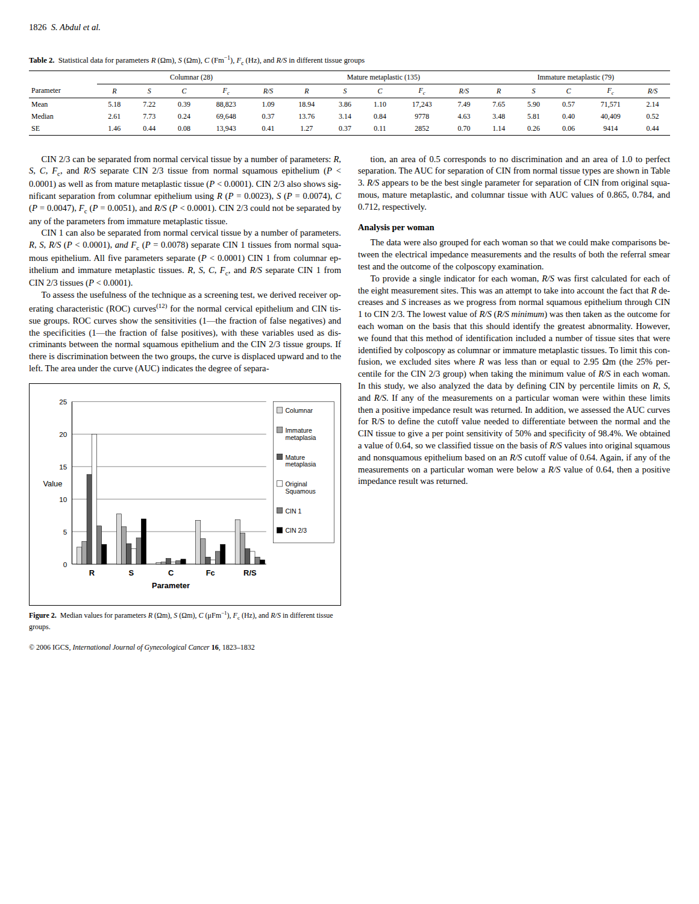1826 S. Abdul et al.
Table 2. Statistical data for parameters R (Ωm), S (Ωm), C (Fm−1), Fc (Hz), and R/S in different tissue groups
| | Columnar (28) | Mature metaplastic (135) | Immature metaplastic (79) |
| --- | --- | --- | --- |
| Parameter | R | S | C | F c | R/S | R | S | C | F c | R/S | R | S | C | F c | R/S |
| Mean | 5.18 | 7.22 | 0.39 | 88,823 | 1.09 | 18.94 | 3.86 | 1.10 | 17,243 | 7.49 | 7.65 | 5.90 | 0.57 | 71,571 | 2.14 |
| Median | 2.61 | 7.73 | 0.24 | 69,648 | 0.37 | 13.76 | 3.14 | 0.84 | 9778 | 4.63 | 3.48 | 5.81 | 0.40 | 40,409 | 0.52 |
| SE | 1.46 | 0.44 | 0.08 | 13,943 | 0.41 | 1.27 | 0.37 | 0.11 | 2852 | 0.70 | 1.14 | 0.26 | 0.06 | 9414 | 0.44 |
CIN 2/3 can be separated from normal cervical tissue by a number of parameters: R, S, C, Fc, and R/S separate CIN 2/3 tissue from normal squamous epithelium (P < 0.0001) as well as from mature metaplastic tissue (P < 0.0001). CIN 2/3 also shows significant separation from columnar epithelium using R (P = 0.0023), S (P = 0.0074), C (P = 0.0047), Fc (P = 0.0051), and R/S (P < 0.0001). CIN 2/3 could not be separated by any of the parameters from immature metaplastic tissue.
CIN 1 can also be separated from normal cervical tissue by a number of parameters. R, S, R/S (P < 0.0001), and F c (P = 0.0078) separate CIN 1 tissues from normal squamous epithelium. All five parameters separate (P < 0.0001) CIN 1 from columnar epithelium and immature metaplastic tissues. R, S, C, Fc, and R/S separate CIN 1 from CIN 2/3 tissues (P < 0.0001).
To assess the usefulness of the technique as a screening test, we derived receiver operating characteristic (ROC) curves(12) for the normal cervical epithelium and CIN tissue groups. ROC curves show the sensitivities (1—the fraction of false negatives) and the specificities (1—the fraction of false positives), with these variables used as discriminants between the normal squamous epithelium and the CIN 2/3 tissue groups. If there is discrimination between the two groups, the curve is displaced upward and to the left. The area under the curve (AUC) indicates the degree of separa-
25 20 15 10 5 0 Value R S C Fc R/S Parameter Columnar Immature metaplasia Mature metaplasia Original Squamous CIN 1 CIN 2/3
Figure 2. Median values for parameters R (Ωm), S (Ωm), C (μFm−1), Fc (Hz), and R/S in different tissue groups.
tion, an area of 0.5 corresponds to no discrimination and an area of 1.0 to perfect separation. The AUC for separation of CIN from normal tissue types are shown in Table 3. R/S appears to be the best single parameter for separation of CIN from original squamous, mature metaplastic, and columnar tissue with AUC values of 0.865, 0.784, and 0.712, respectively.
Analysis per woman
The data were also grouped for each woman so that we could make comparisons between the electrical impedance measurements and the results of both the referral smear test and the outcome of the colposcopy examination.
To provide a single indicator for each woman, R/S was first calculated for each of the eight measurement sites. This was an attempt to take into account the fact that R decreases and S increases as we progress from normal squamous epithelium through CIN 1 to CIN 2/3. The lowest value of R/S (R/S minimum) was then taken as the outcome for each woman on the basis that this should identify the greatest abnormality. However, we found that this method of identification included a number of tissue sites that were identified by colposcopy as columnar or immature metaplastic tissues. To limit this confusion, we excluded sites where R was less than or equal to 2.95 Ωm (the 25% percentile for the CIN 2/3 group) when taking the minimum value of R/S in each woman. In this study, we also analyzed the data by defining CIN by percentile limits on R, S, and R/S. If any of the measurements on a particular woman were within these limits then a positive impedance result was returned. In addition, we assessed the AUC curves for R/S to define the cutoff value needed to differentiate between the normal and the CIN tissue to give a per point sensitivity of 50% and specificity of 98.4%. We obtained a value of 0.64, so we classified tissue on the basis of R/S values into original squamous and nonsquamous epithelium based on an R/S cutoff value of 0.64. Again, if any of the measurements on a particular woman were below a R/S value of 0.64, then a positive impedance result was returned.
© 2006 IGCS, International Journal of Gynecological Cancer 16, 1823–1832